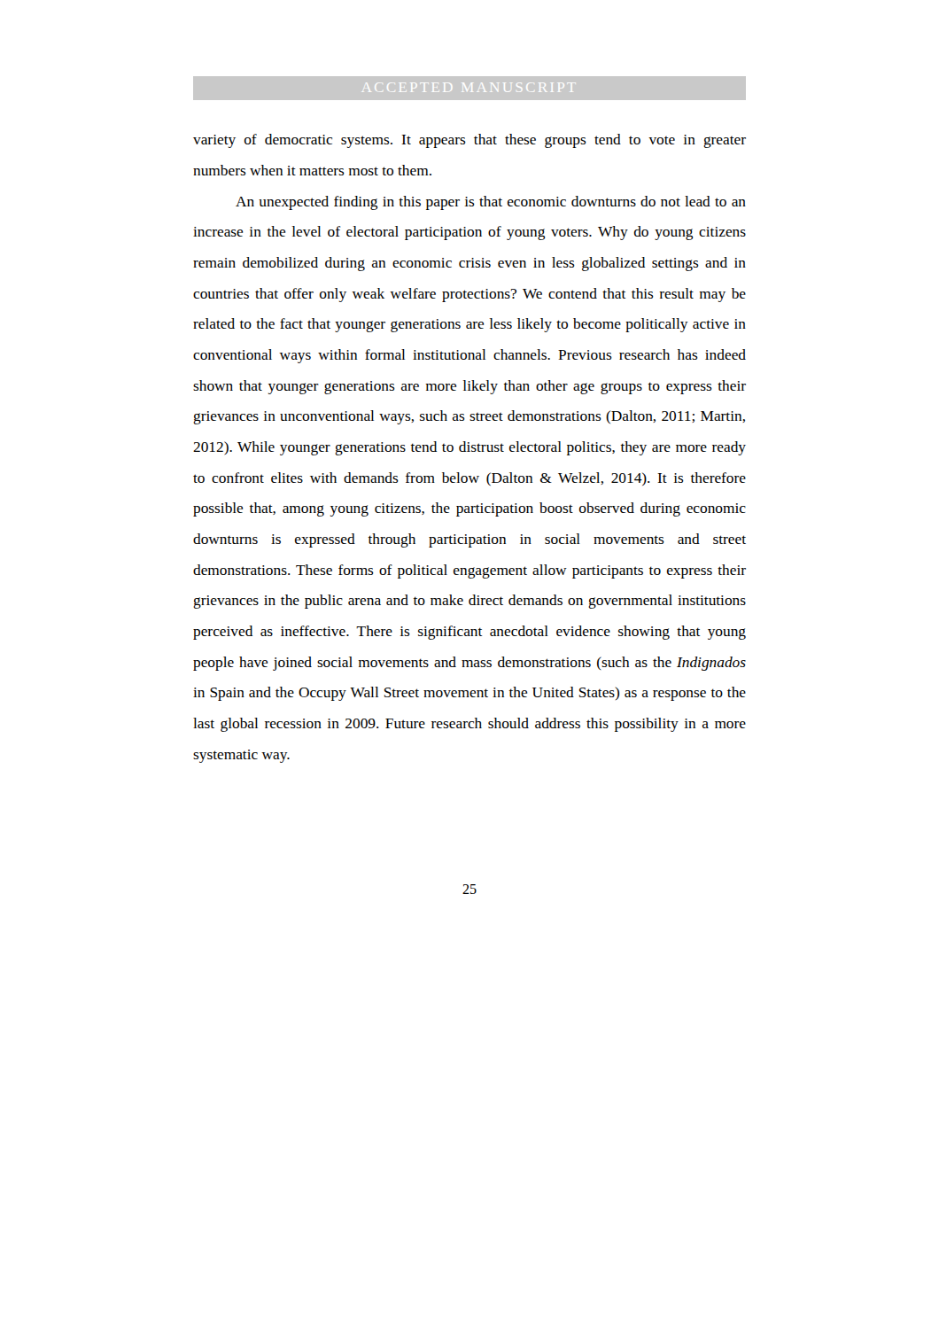Accepted Manuscript
variety of democratic systems. It appears that these groups tend to vote in greater numbers when it matters most to them.
An unexpected finding in this paper is that economic downturns do not lead to an increase in the level of electoral participation of young voters. Why do young citizens remain demobilized during an economic crisis even in less globalized settings and in countries that offer only weak welfare protections? We contend that this result may be related to the fact that younger generations are less likely to become politically active in conventional ways within formal institutional channels. Previous research has indeed shown that younger generations are more likely than other age groups to express their grievances in unconventional ways, such as street demonstrations (Dalton, 2011; Martin, 2012). While younger generations tend to distrust electoral politics, they are more ready to confront elites with demands from below (Dalton & Welzel, 2014). It is therefore possible that, among young citizens, the participation boost observed during economic downturns is expressed through participation in social movements and street demonstrations. These forms of political engagement allow participants to express their grievances in the public arena and to make direct demands on governmental institutions perceived as ineffective. There is significant anecdotal evidence showing that young people have joined social movements and mass demonstrations (such as the Indignados in Spain and the Occupy Wall Street movement in the United States) as a response to the last global recession in 2009. Future research should address this possibility in a more systematic way.
25